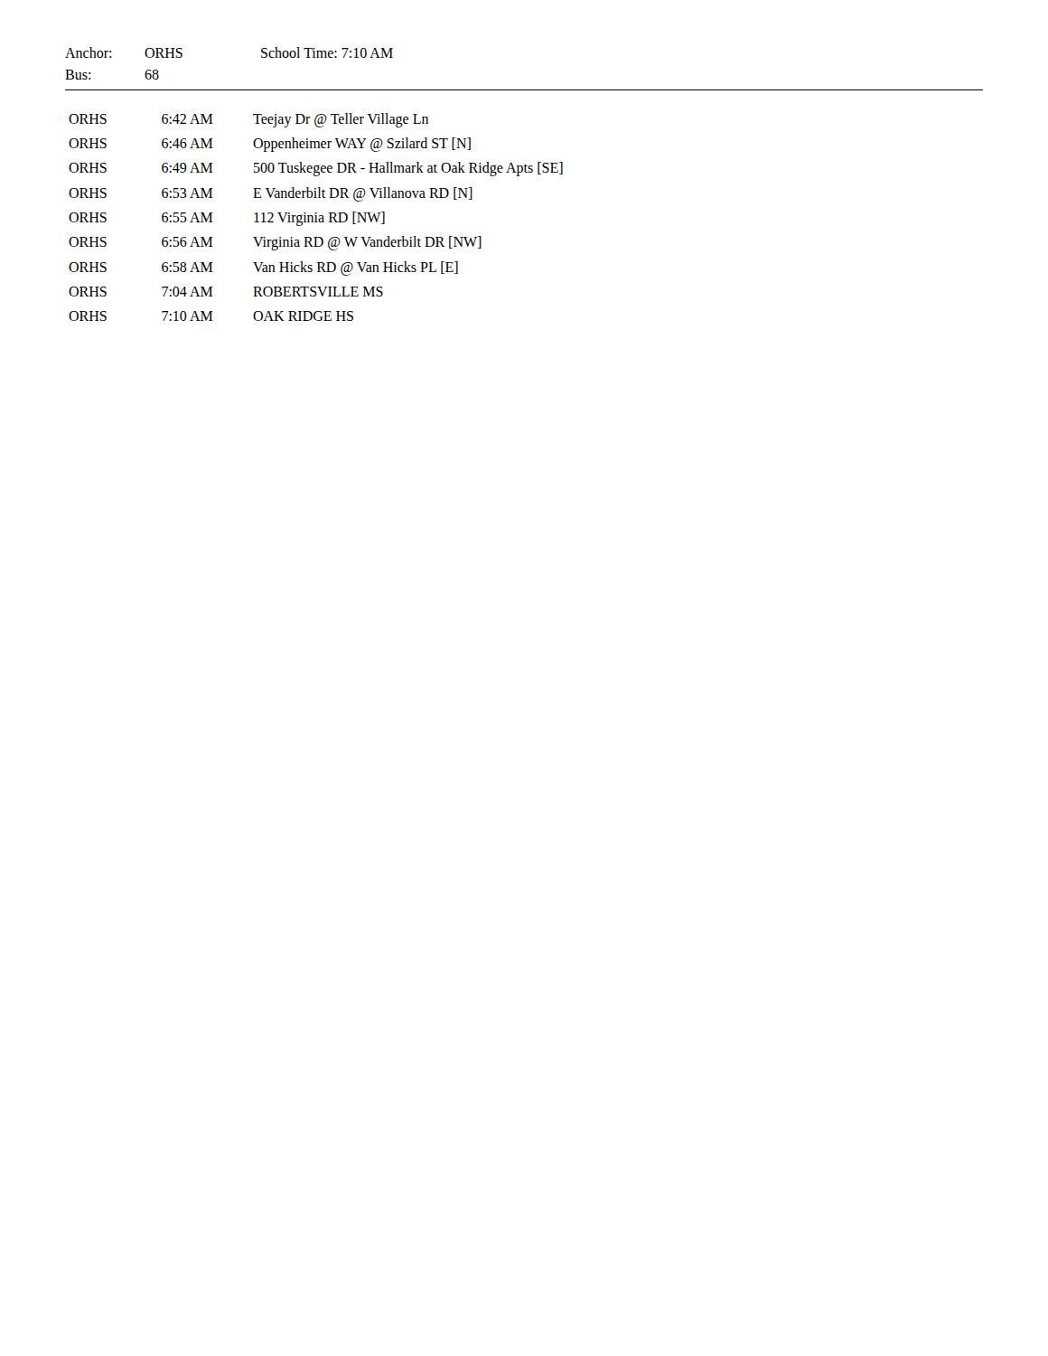Anchor: ORHS School Time: 7:10 AM Bus: 68
| ORHS | 6:42 AM | Teejay Dr @ Teller Village Ln |
| ORHS | 6:46 AM | Oppenheimer WAY @ Szilard ST [N] |
| ORHS | 6:49 AM | 500 Tuskegee DR - Hallmark at Oak Ridge Apts [SE] |
| ORHS | 6:53 AM | E Vanderbilt DR @ Villanova RD [N] |
| ORHS | 6:55 AM | 112 Virginia RD [NW] |
| ORHS | 6:56 AM | Virginia RD @ W Vanderbilt DR [NW] |
| ORHS | 6:58 AM | Van Hicks RD @ Van Hicks PL [E] |
| ORHS | 7:04 AM | ROBERTSVILLE MS |
| ORHS | 7:10 AM | OAK RIDGE HS |